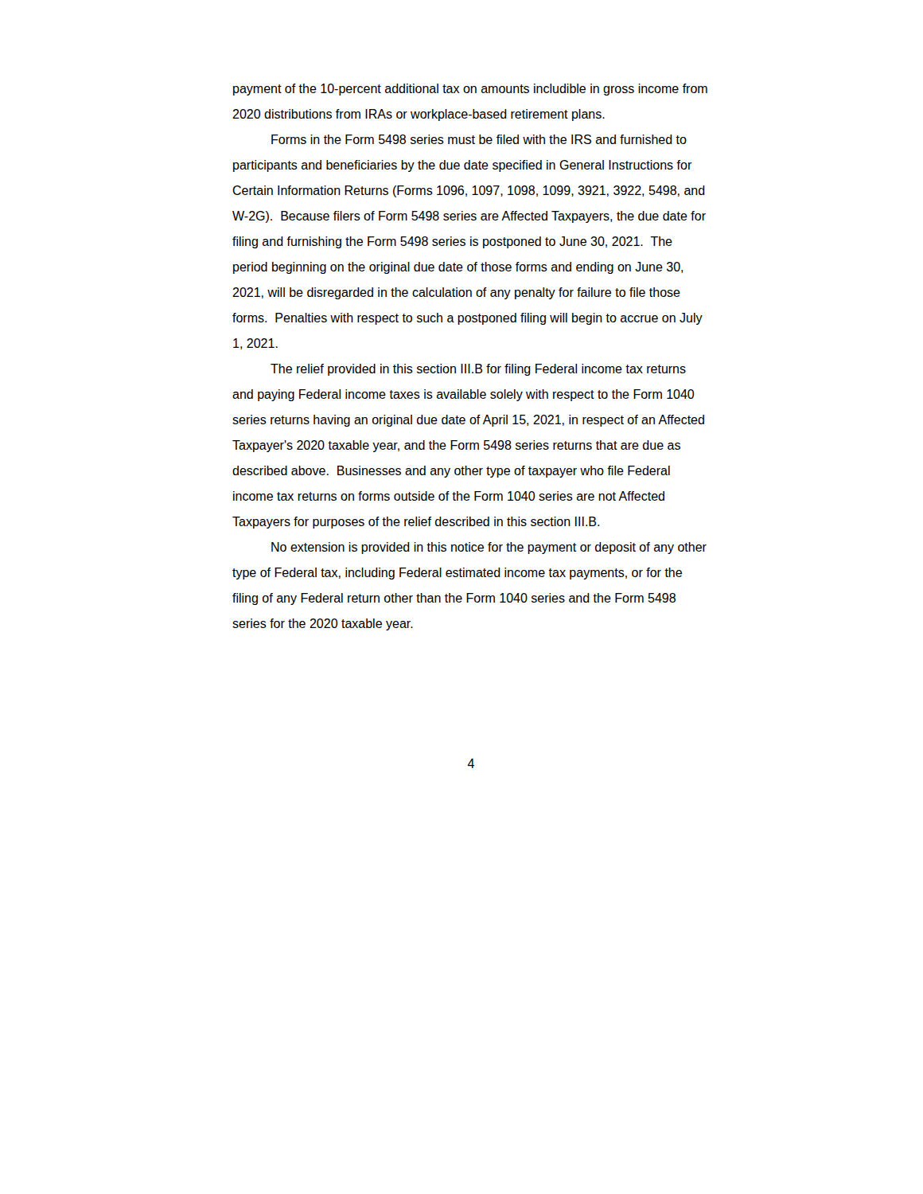payment of the 10-percent additional tax on amounts includible in gross income from 2020 distributions from IRAs or workplace-based retirement plans.
Forms in the Form 5498 series must be filed with the IRS and furnished to participants and beneficiaries by the due date specified in General Instructions for Certain Information Returns (Forms 1096, 1097, 1098, 1099, 3921, 3922, 5498, and W-2G). Because filers of Form 5498 series are Affected Taxpayers, the due date for filing and furnishing the Form 5498 series is postponed to June 30, 2021. The period beginning on the original due date of those forms and ending on June 30, 2021, will be disregarded in the calculation of any penalty for failure to file those forms. Penalties with respect to such a postponed filing will begin to accrue on July 1, 2021.
The relief provided in this section III.B for filing Federal income tax returns and paying Federal income taxes is available solely with respect to the Form 1040 series returns having an original due date of April 15, 2021, in respect of an Affected Taxpayer's 2020 taxable year, and the Form 5498 series returns that are due as described above. Businesses and any other type of taxpayer who file Federal income tax returns on forms outside of the Form 1040 series are not Affected Taxpayers for purposes of the relief described in this section III.B.
No extension is provided in this notice for the payment or deposit of any other type of Federal tax, including Federal estimated income tax payments, or for the filing of any Federal return other than the Form 1040 series and the Form 5498 series for the 2020 taxable year.
4